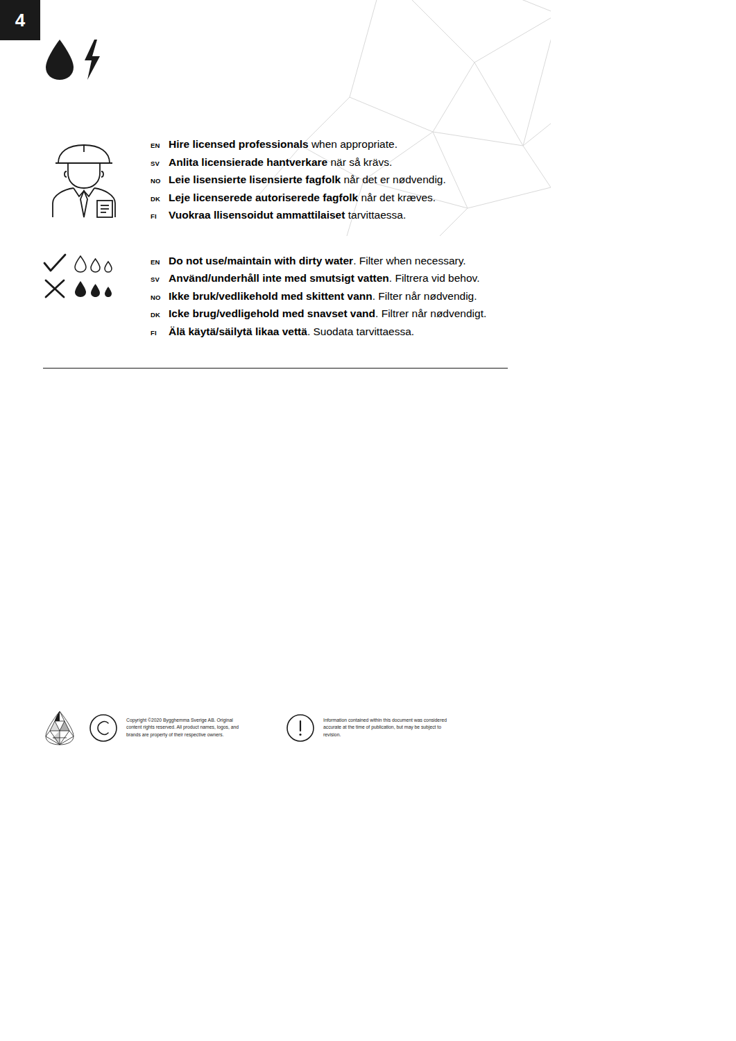4
EN Hire licensed professionals when appropriate.
SV Anlita licensierade hantverkare när så krävs.
NO Leie lisensierte lisensierte fagfolk når det er nødvendig.
DK Leje licenserede autoriserede fagfolk når det kræves.
FI Vuokraa llisensoidut ammattilaiset tarvittaessa.
EN Do not use/maintain with dirty water. Filter when necessary.
SV Använd/underhåll inte med smutsigt vatten. Filtrera vid behov.
NO Ikke bruk/vedlikehold med skittent vann. Filter når nødvendig.
DK Icke brug/vedligehold med snavset vand. Filtrer når nødvendigt.
FI Älä käytä/säilytä likaa vettä. Suodata tarvittaessa.
Copyright ©2020 Bygghemma Sverige AB. Original content rights reserved. All product names, logos, and brands are property of their respective owners.
Information contained within this document was considered accurate at the time of publication, but may be subject to revision.